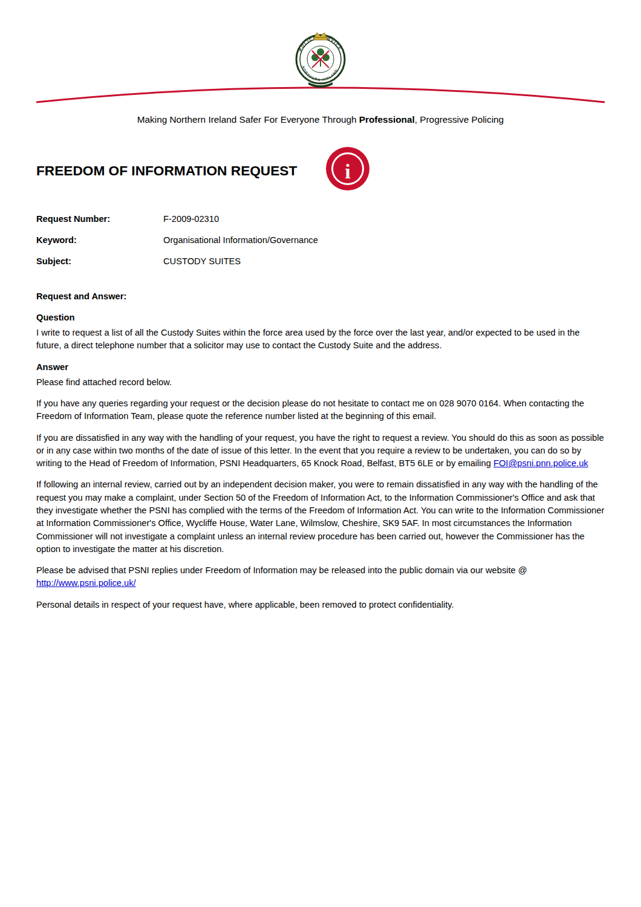POLICE SERVICE NORTHERN IRELAND
Making Northern Ireland Safer For Everyone Through Professional, Progressive Policing
FREEDOM OF INFORMATION REQUEST
i FREEDOM OF INFORMATION
| Request Number: | F-2009-02310 |
| Keyword: | Organisational Information/Governance |
| Subject: | CUSTODY SUITES |
Request and Answer:
Question
I write to request a list of all the Custody Suites within the force area used by the force over the last year, and/or expected to be used in the future, a direct telephone number that a solicitor may use to contact the Custody Suite and the address.
Answer
Please find attached record below.
If you have any queries regarding your request or the decision please do not hesitate to contact me on 028 9070 0164. When contacting the Freedom of Information Team, please quote the reference number listed at the beginning of this email.
If you are dissatisfied in any way with the handling of your request, you have the right to request a review. You should do this as soon as possible or in any case within two months of the date of issue of this letter. In the event that you require a review to be undertaken, you can do so by writing to the Head of Freedom of Information, PSNI Headquarters, 65 Knock Road, Belfast, BT5 6LE or by emailing FOI@psni.pnn.police.uk
If following an internal review, carried out by an independent decision maker, you were to remain dissatisfied in any way with the handling of the request you may make a complaint, under Section 50 of the Freedom of Information Act, to the Information Commissioner's Office and ask that they investigate whether the PSNI has complied with the terms of the Freedom of Information Act. You can write to the Information Commissioner at Information Commissioner's Office, Wycliffe House, Water Lane, Wilmslow, Cheshire, SK9 5AF. In most circumstances the Information Commissioner will not investigate a complaint unless an internal review procedure has been carried out, however the Commissioner has the option to investigate the matter at his discretion.
Please be advised that PSNI replies under Freedom of Information may be released into the public domain via our website @ http://www.psni.police.uk/
Personal details in respect of your request have, where applicable, been removed to protect confidentiality.